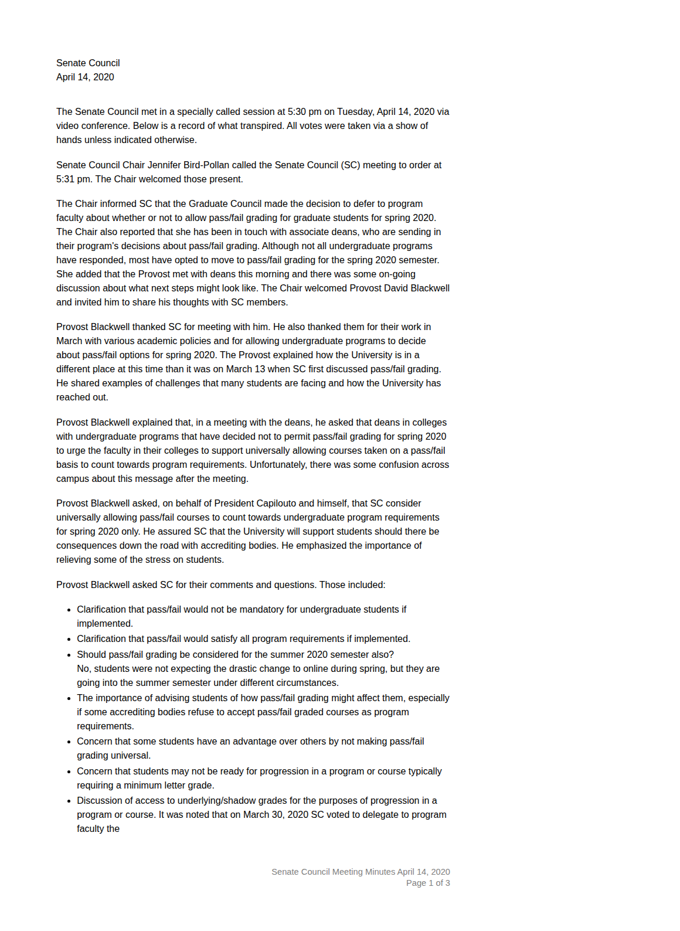Senate Council
April 14, 2020
The Senate Council met in a specially called session at 5:30 pm on Tuesday, April 14, 2020 via video conference. Below is a record of what transpired. All votes were taken via a show of hands unless indicated otherwise.
Senate Council Chair Jennifer Bird-Pollan called the Senate Council (SC) meeting to order at 5:31 pm. The Chair welcomed those present.
The Chair informed SC that the Graduate Council made the decision to defer to program faculty about whether or not to allow pass/fail grading for graduate students for spring 2020. The Chair also reported that she has been in touch with associate deans, who are sending in their program's decisions about pass/fail grading. Although not all undergraduate programs have responded, most have opted to move to pass/fail grading for the spring 2020 semester. She added that the Provost met with deans this morning and there was some on-going discussion about what next steps might look like. The Chair welcomed Provost David Blackwell and invited him to share his thoughts with SC members.
Provost Blackwell thanked SC for meeting with him. He also thanked them for their work in March with various academic policies and for allowing undergraduate programs to decide about pass/fail options for spring 2020. The Provost explained how the University is in a different place at this time than it was on March 13 when SC first discussed pass/fail grading. He shared examples of challenges that many students are facing and how the University has reached out.
Provost Blackwell explained that, in a meeting with the deans, he asked that deans in colleges with undergraduate programs that have decided not to permit pass/fail grading for spring 2020 to urge the faculty in their colleges to support universally allowing courses taken on a pass/fail basis to count towards program requirements. Unfortunately, there was some confusion across campus about this message after the meeting.
Provost Blackwell asked, on behalf of President Capilouto and himself, that SC consider universally allowing pass/fail courses to count towards undergraduate program requirements for spring 2020 only. He assured SC that the University will support students should there be consequences down the road with accrediting bodies. He emphasized the importance of relieving some of the stress on students.
Provost Blackwell asked SC for their comments and questions. Those included:
Clarification that pass/fail would not be mandatory for undergraduate students if implemented.
Clarification that pass/fail would satisfy all program requirements if implemented.
Should pass/fail grading be considered for the summer 2020 semester also?No, students were not expecting the drastic change to online during spring, but they are going into the summer semester under different circumstances.
The importance of advising students of how pass/fail grading might affect them, especially if some accrediting bodies refuse to accept pass/fail graded courses as program requirements.
Concern that some students have an advantage over others by not making pass/fail grading universal.
Concern that students may not be ready for progression in a program or course typically requiring a minimum letter grade.
Discussion of access to underlying/shadow grades for the purposes of progression in a program or course. It was noted that on March 30, 2020 SC voted to delegate to program faculty the
Senate Council Meeting Minutes April 14, 2020
Page 1 of 3